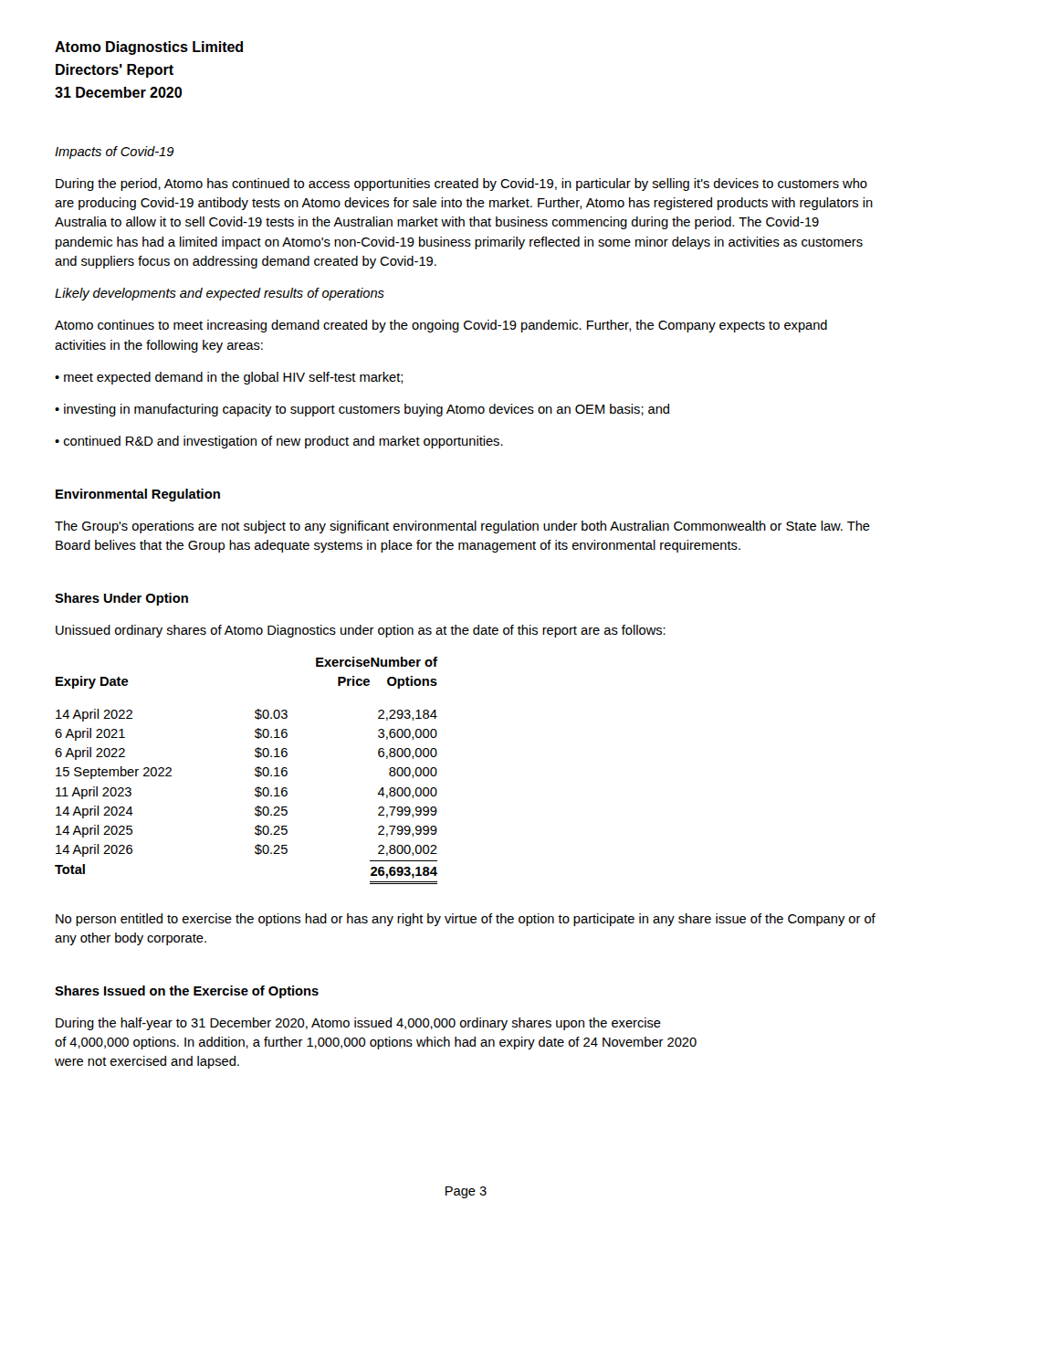Atomo Diagnostics Limited
Directors' Report
31 December 2020
Impacts of Covid-19
During the period, Atomo has continued to access opportunities created by Covid-19, in particular by selling it's devices to customers who are producing Covid-19 antibody tests on Atomo devices for sale into the market. Further, Atomo has registered products with regulators in Australia to allow it to sell Covid-19 tests in the Australian market with that business commencing during the period. The Covid-19 pandemic has had a limited impact on Atomo's non-Covid-19 business primarily reflected in some minor delays in activities as customers and suppliers focus on addressing demand created by Covid-19.
Likely developments and expected results of operations
Atomo continues to meet increasing demand created by the ongoing Covid-19 pandemic. Further, the Company expects to expand activities in the following key areas:
• meet expected demand in the global HIV self-test market;
• investing in manufacturing capacity to support customers buying Atomo devices on an OEM basis; and
• continued R&D and investigation of new product and market opportunities.
Environmental Regulation
The Group's operations are not subject to any significant environmental regulation under both Australian Commonwealth or State law. The Board belives that the Group has adequate systems in place for the management of its environmental requirements.
Shares Under Option
Unissued ordinary shares of Atomo Diagnostics under option as at the date of this report are as follows:
| | Exercise | Number of |
| --- | --- | --- |
| Expiry Date | Price | Options |
| 14 April 2022 | $0.03 | 2,293,184 |
| 6 April 2021 | $0.16 | 3,600,000 |
| 6 April 2022 | $0.16 | 6,800,000 |
| 15 September 2022 | $0.16 | 800,000 |
| 11 April 2023 | $0.16 | 4,800,000 |
| 14 April 2024 | $0.25 | 2,799,999 |
| 14 April 2025 | $0.25 | 2,799,999 |
| 14 April 2026 | $0.25 | 2,800,002 |
| Total | | 26,693,184 |
No person entitled to exercise the options had or has any right by virtue of the option to participate in any share issue of the Company or of any other body corporate.
Shares Issued on the Exercise of Options
During the half-year to 31 December 2020, Atomo issued 4,000,000 ordinary shares upon the exercise
of 4,000,000 options. In addition, a further 1,000,000 options which had an expiry date of 24 November 2020
were not exercised and lapsed.
Page 3